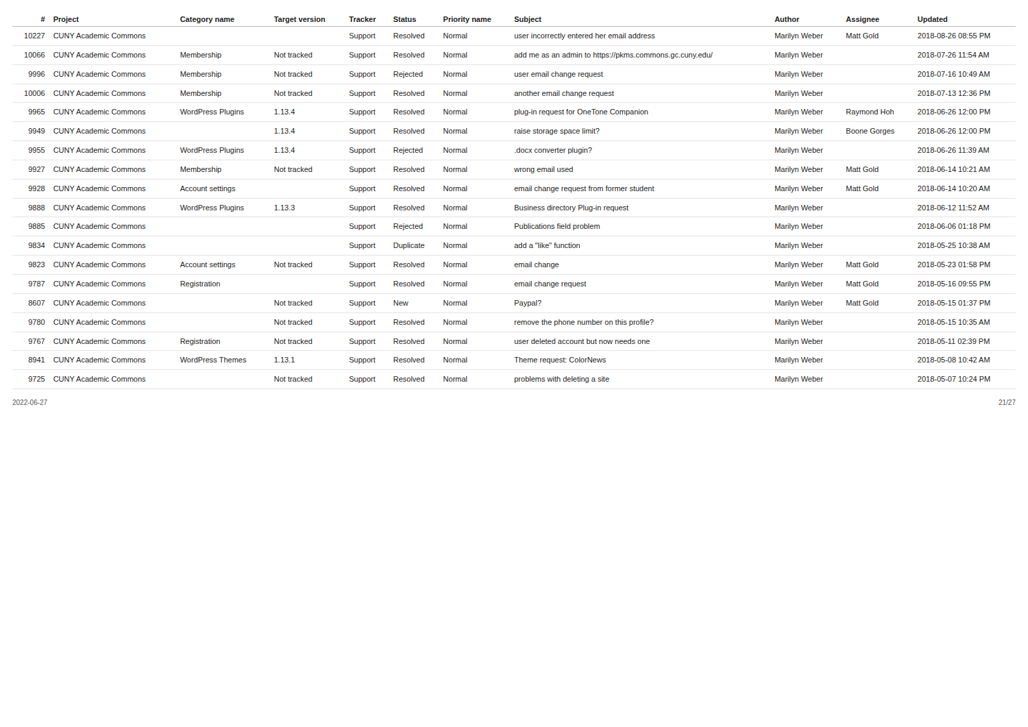| # | Project | Category name | Target version | Tracker | Status | Priority name | Subject | Author | Assignee | Updated |
| --- | --- | --- | --- | --- | --- | --- | --- | --- | --- | --- |
| 10227 | CUNY Academic Commons | | | Support | Resolved | Normal | user incorrectly entered her email address | Marilyn Weber | Matt Gold | 2018-08-26 08:55 PM |
| 10066 | CUNY Academic Commons | Membership | Not tracked | Support | Resolved | Normal | add me as an admin to https://pkms.commons.gc.cuny.edu/ | Marilyn Weber | | 2018-07-26 11:54 AM |
| 9996 | CUNY Academic Commons | Membership | Not tracked | Support | Rejected | Normal | user email change request | Marilyn Weber | | 2018-07-16 10:49 AM |
| 10006 | CUNY Academic Commons | Membership | Not tracked | Support | Resolved | Normal | another email change request | Marilyn Weber | | 2018-07-13 12:36 PM |
| 9965 | CUNY Academic Commons | WordPress Plugins | 1.13.4 | Support | Resolved | Normal | plug-in request for OneTone Companion | Marilyn Weber | Raymond Hoh | 2018-06-26 12:00 PM |
| 9949 | CUNY Academic Commons | | 1.13.4 | Support | Resolved | Normal | raise storage space limit? | Marilyn Weber | Boone Gorges | 2018-06-26 12:00 PM |
| 9955 | CUNY Academic Commons | WordPress Plugins | 1.13.4 | Support | Rejected | Normal | .docx converter plugin? | Marilyn Weber | | 2018-06-26 11:39 AM |
| 9927 | CUNY Academic Commons | Membership | Not tracked | Support | Resolved | Normal | wrong email used | Marilyn Weber | Matt Gold | 2018-06-14 10:21 AM |
| 9928 | CUNY Academic Commons | Account settings | | Support | Resolved | Normal | email change request from former student | Marilyn Weber | Matt Gold | 2018-06-14 10:20 AM |
| 9888 | CUNY Academic Commons | WordPress Plugins | 1.13.3 | Support | Resolved | Normal | Business directory Plug-in request | Marilyn Weber | | 2018-06-12 11:52 AM |
| 9885 | CUNY Academic Commons | | | Support | Rejected | Normal | Publications field problem | Marilyn Weber | | 2018-06-06 01:18 PM |
| 9834 | CUNY Academic Commons | | | Support | Duplicate | Normal | add a "like" function | Marilyn Weber | | 2018-05-25 10:38 AM |
| 9823 | CUNY Academic Commons | Account settings | Not tracked | Support | Resolved | Normal | email change | Marilyn Weber | Matt Gold | 2018-05-23 01:58 PM |
| 9787 | CUNY Academic Commons | Registration | | Support | Resolved | Normal | email change request | Marilyn Weber | Matt Gold | 2018-05-16 09:55 PM |
| 8607 | CUNY Academic Commons | | Not tracked | Support | New | Normal | Paypal? | Marilyn Weber | Matt Gold | 2018-05-15 01:37 PM |
| 9780 | CUNY Academic Commons | | Not tracked | Support | Resolved | Normal | remove the phone number on this profile? | Marilyn Weber | | 2018-05-15 10:35 AM |
| 9767 | CUNY Academic Commons | Registration | Not tracked | Support | Resolved | Normal | user deleted account but now needs one | Marilyn Weber | | 2018-05-11 02:39 PM |
| 8941 | CUNY Academic Commons | WordPress Themes | 1.13.1 | Support | Resolved | Normal | Theme request: ColorNews | Marilyn Weber | | 2018-05-08 10:42 AM |
| 9725 | CUNY Academic Commons | | Not tracked | Support | Resolved | Normal | problems with deleting a site | Marilyn Weber | | 2018-05-07 10:24 PM |
2022-06-27 21/27